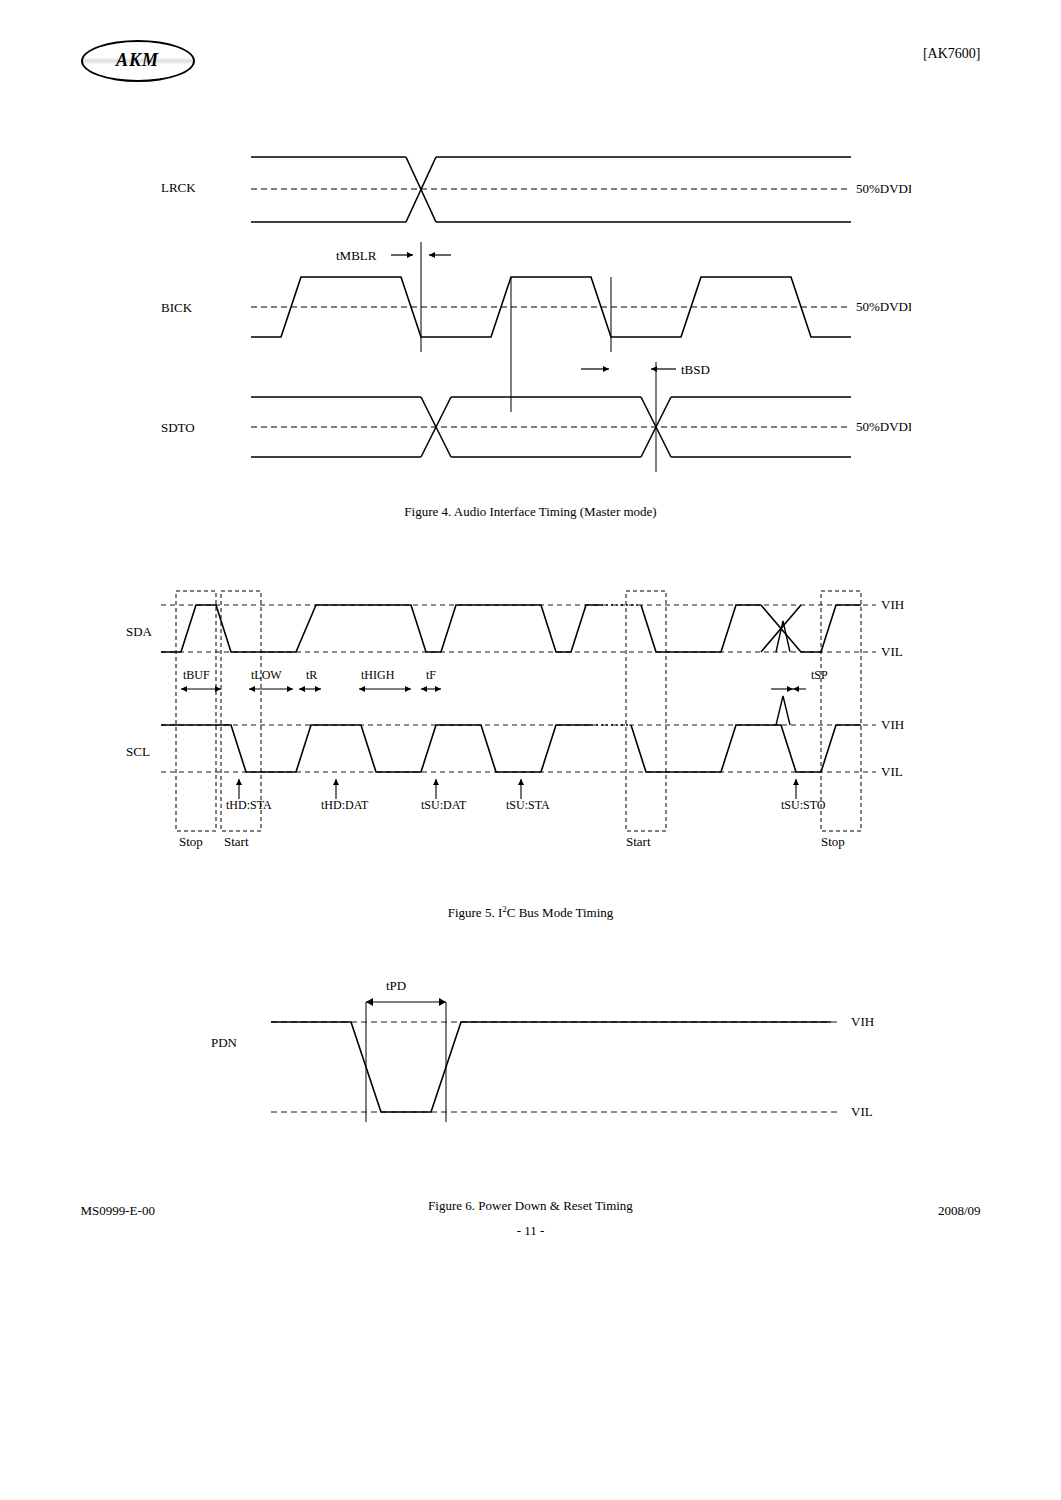AKM
[AK7600]
LRCK 50%DVDD tMBLR BICK 50%DVDD tBSD SDTO 50%DVDD
Figure 4. Audio Interface Timing (Master mode)
SDA SCL VIH VIL VIH VIL tBUF tLOW tR tHIGH tF tSP tHD:STA tHD:DAT tSU:DAT tSU:STA tSU:STO Stop Start Start Stop
Figure 5. I2C Bus Mode Timing
PDN VIH VIL tPD
Figure 6. Power Down & Reset Timing
MS0999-E-00 2008/09
- 11 -